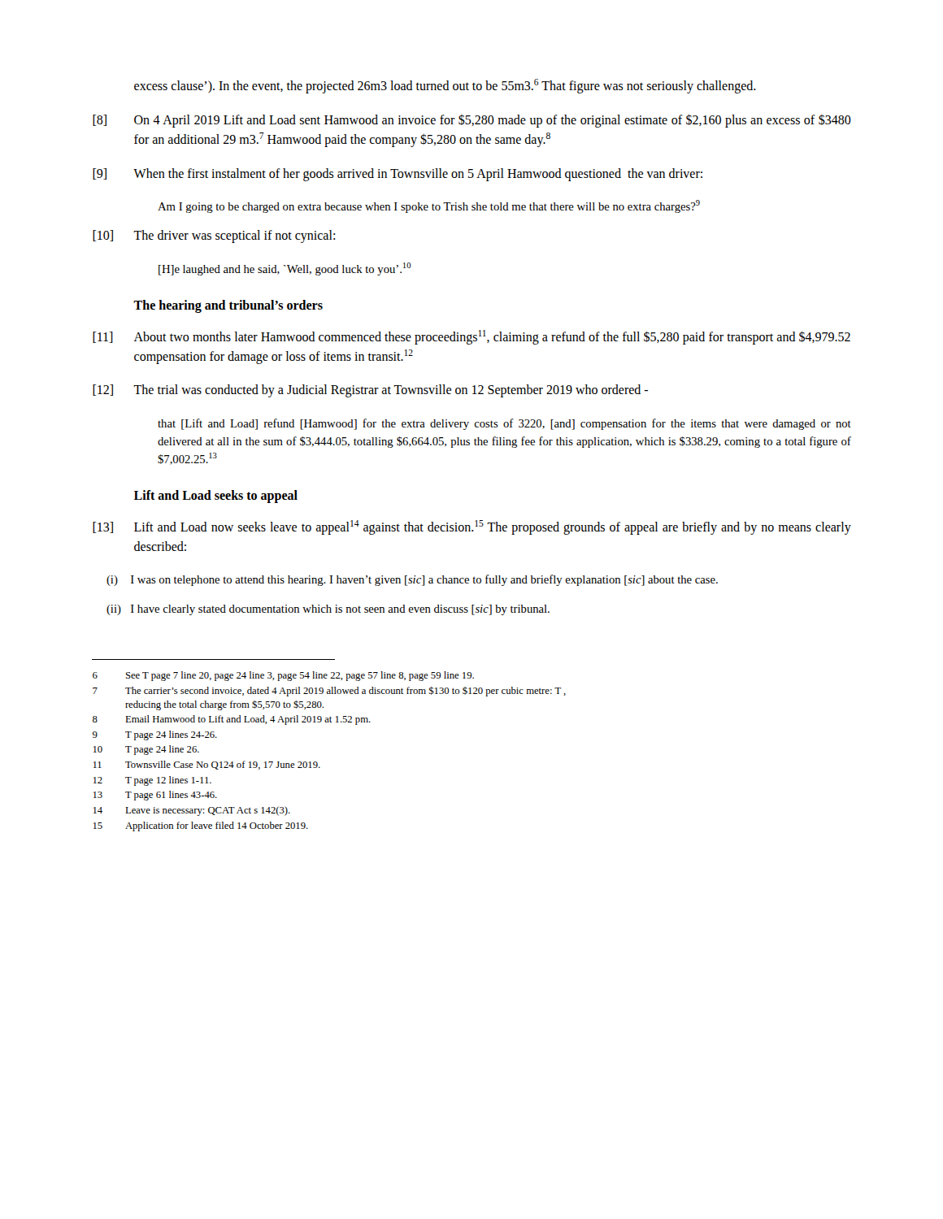excess clause’). In the event, the projected 26m3 load turned out to be 55m3.6 That figure was not seriously challenged.
[8]
On 4 April 2019 Lift and Load sent Hamwood an invoice for $5,280 made up of the original estimate of $2,160 plus an excess of $3480 for an additional 29 m3.7 Hamwood paid the company $5,280 on the same day.8
[9]
When the first instalment of her goods arrived in Townsville on 5 April Hamwood questioned the van driver:
Am I going to be charged on extra because when I spoke to Trish she told me that there will be no extra charges?9
[10]
The driver was sceptical if not cynical:
[H]e laughed and he said, `Well, good luck to you’.10
The hearing and tribunal’s orders
[11]
About two months later Hamwood commenced these proceedings11, claiming a refund of the full $5,280 paid for transport and $4,979.52 compensation for damage or loss of items in transit.12
[12]
The trial was conducted by a Judicial Registrar at Townsville on 12 September 2019 who ordered -
that [Lift and Load] refund [Hamwood] for the extra delivery costs of 3220, [and] compensation for the items that were damaged or not delivered at all in the sum of $3,444.05, totalling $6,664.05, plus the filing fee for this application, which is $338.29, coming to a total figure of $7,002.25.13
Lift and Load seeks to appeal
[13]
Lift and Load now seeks leave to appeal14 against that decision.15 The proposed grounds of appeal are briefly and by no means clearly described:
(i)
I was on telephone to attend this hearing. I haven’t given [sic] a chance to fully and briefly explanation [sic] about the case.
(ii)
I have clearly stated documentation which is not seen and even discuss [sic] by tribunal.
6
See T page 7 line 20, page 24 line 3, page 54 line 22, page 57 line 8, page 59 line 19.
7
The carrier’s second invoice, dated 4 April 2019 allowed a discount from $130 to $120 per cubic metre: T , reducing the total charge from $5,570 to $5,280.
8
Email Hamwood to Lift and Load, 4 April 2019 at 1.52 pm.
9
T page 24 lines 24-26.
10
T page 24 line 26.
11
Townsville Case No Q124 of 19, 17 June 2019.
12
T page 12 lines 1-11.
13
T page 61 lines 43-46.
14
Leave is necessary: QCAT Act s 142(3).
15
Application for leave filed 14 October 2019.